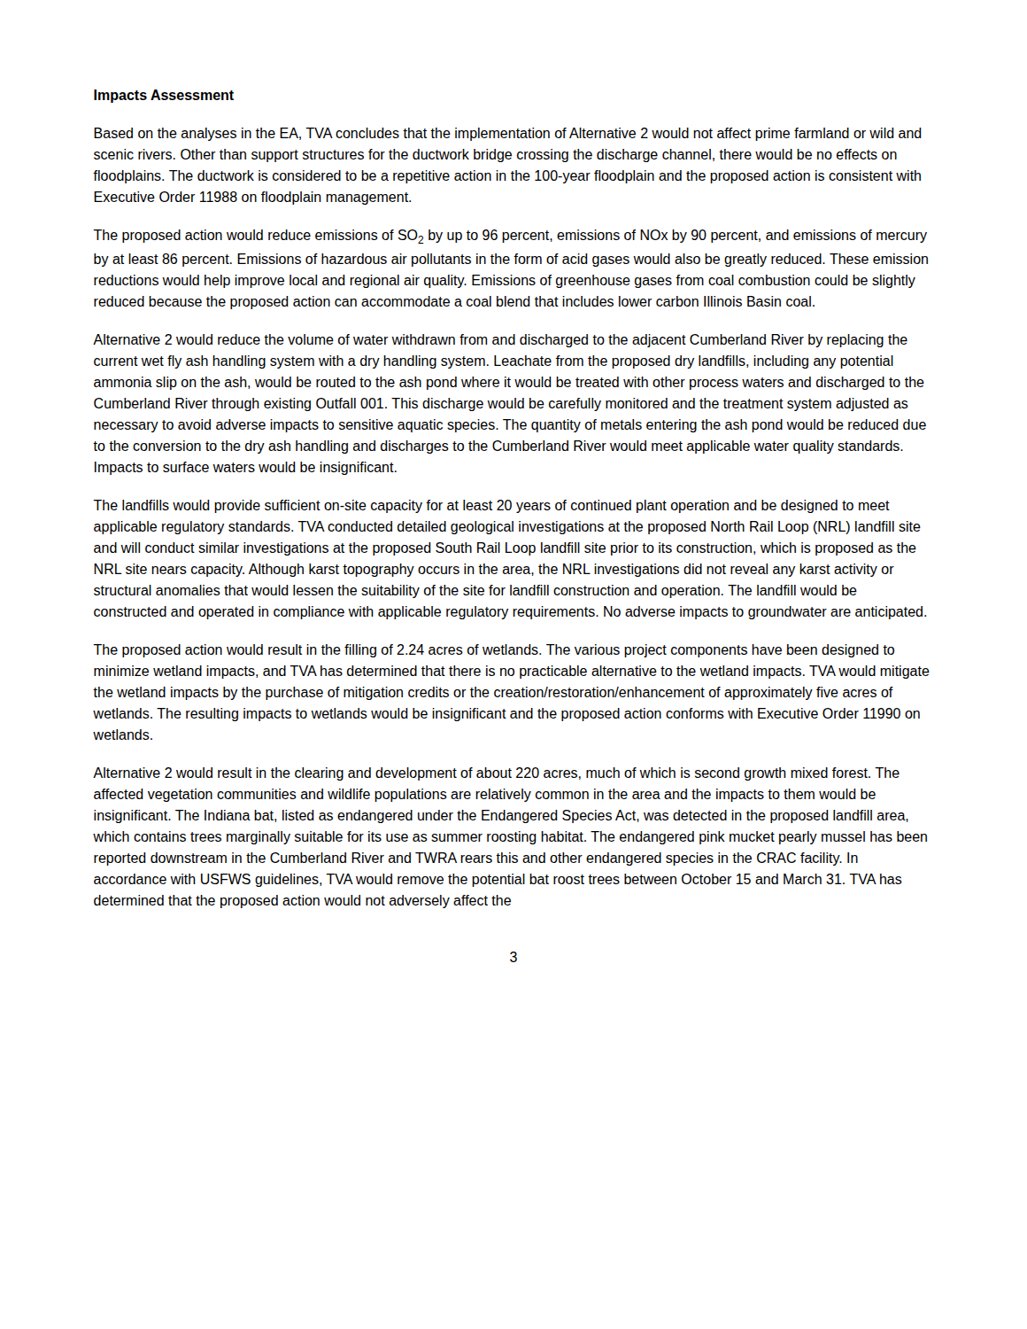Impacts Assessment
Based on the analyses in the EA, TVA concludes that the implementation of Alternative 2 would not affect prime farmland or wild and scenic rivers. Other than support structures for the ductwork bridge crossing the discharge channel, there would be no effects on floodplains. The ductwork is considered to be a repetitive action in the 100-year floodplain and the proposed action is consistent with Executive Order 11988 on floodplain management.
The proposed action would reduce emissions of SO2 by up to 96 percent, emissions of NOx by 90 percent, and emissions of mercury by at least 86 percent. Emissions of hazardous air pollutants in the form of acid gases would also be greatly reduced. These emission reductions would help improve local and regional air quality. Emissions of greenhouse gases from coal combustion could be slightly reduced because the proposed action can accommodate a coal blend that includes lower carbon Illinois Basin coal.
Alternative 2 would reduce the volume of water withdrawn from and discharged to the adjacent Cumberland River by replacing the current wet fly ash handling system with a dry handling system. Leachate from the proposed dry landfills, including any potential ammonia slip on the ash, would be routed to the ash pond where it would be treated with other process waters and discharged to the Cumberland River through existing Outfall 001. This discharge would be carefully monitored and the treatment system adjusted as necessary to avoid adverse impacts to sensitive aquatic species. The quantity of metals entering the ash pond would be reduced due to the conversion to the dry ash handling and discharges to the Cumberland River would meet applicable water quality standards. Impacts to surface waters would be insignificant.
The landfills would provide sufficient on-site capacity for at least 20 years of continued plant operation and be designed to meet applicable regulatory standards. TVA conducted detailed geological investigations at the proposed North Rail Loop (NRL) landfill site and will conduct similar investigations at the proposed South Rail Loop landfill site prior to its construction, which is proposed as the NRL site nears capacity. Although karst topography occurs in the area, the NRL investigations did not reveal any karst activity or structural anomalies that would lessen the suitability of the site for landfill construction and operation. The landfill would be constructed and operated in compliance with applicable regulatory requirements. No adverse impacts to groundwater are anticipated.
The proposed action would result in the filling of 2.24 acres of wetlands. The various project components have been designed to minimize wetland impacts, and TVA has determined that there is no practicable alternative to the wetland impacts. TVA would mitigate the wetland impacts by the purchase of mitigation credits or the creation/restoration/enhancement of approximately five acres of wetlands. The resulting impacts to wetlands would be insignificant and the proposed action conforms with Executive Order 11990 on wetlands.
Alternative 2 would result in the clearing and development of about 220 acres, much of which is second growth mixed forest. The affected vegetation communities and wildlife populations are relatively common in the area and the impacts to them would be insignificant. The Indiana bat, listed as endangered under the Endangered Species Act, was detected in the proposed landfill area, which contains trees marginally suitable for its use as summer roosting habitat. The endangered pink mucket pearly mussel has been reported downstream in the Cumberland River and TWRA rears this and other endangered species in the CRAC facility. In accordance with USFWS guidelines, TVA would remove the potential bat roost trees between October 15 and March 31. TVA has determined that the proposed action would not adversely affect the
3